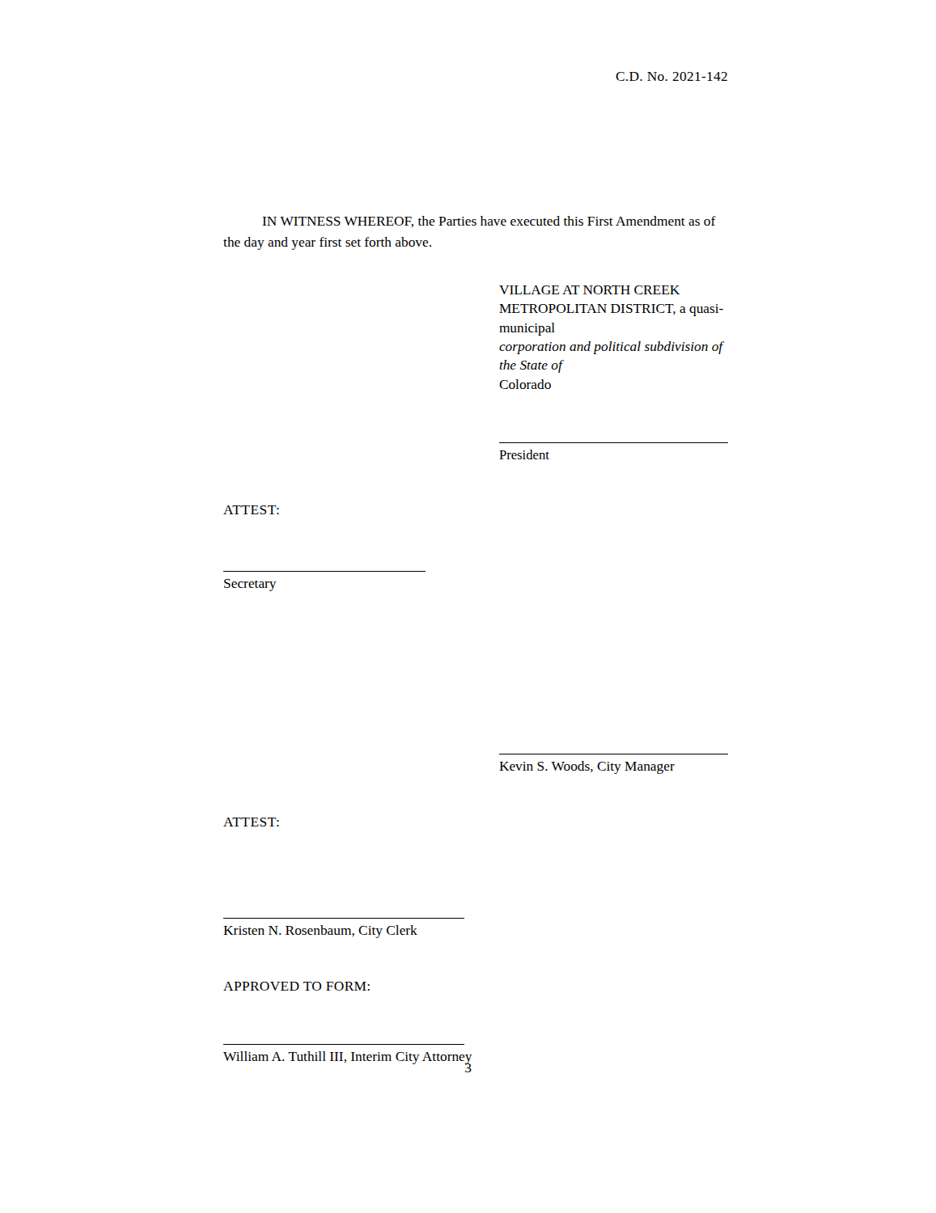C.D. No. 2021-142
IN WITNESS WHEREOF, the Parties have executed this First Amendment as of the day and year first set forth above.
VILLAGE AT NORTH CREEK
METROPOLITAN DISTRICT, a quasi-municipal
corporation and political subdivision of the State of
Colorado
 
President
ATTEST:
 
Secretary
 
Kevin S. Woods, City Manager
ATTEST:
 
Kristen N. Rosenbaum, City Clerk
APPROVED TO FORM:
 
William A. Tuthill III, Interim City Attorney
3